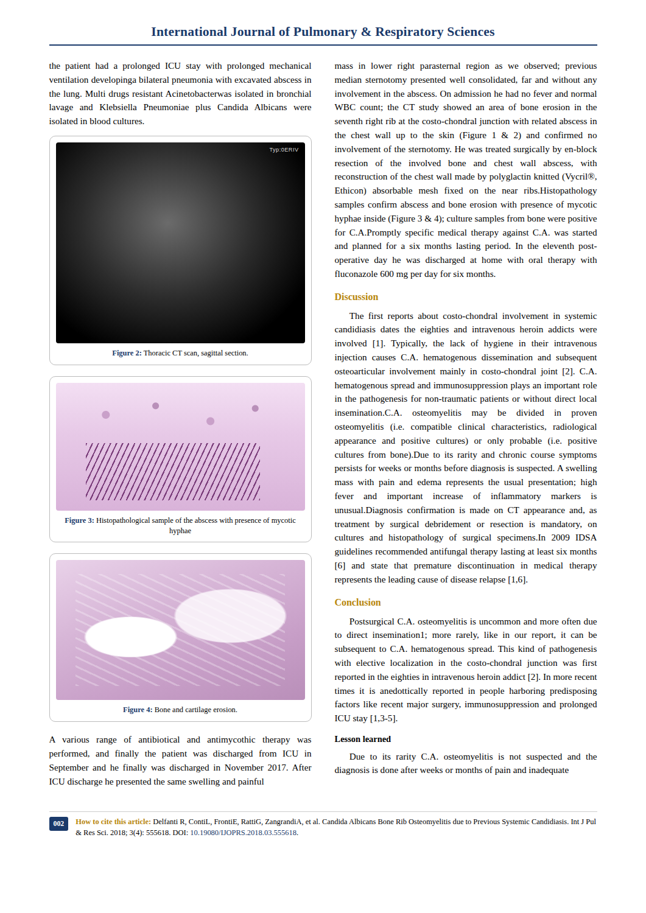International Journal of Pulmonary & Respiratory Sciences
the patient had a prolonged ICU stay with prolonged mechanical ventilation developinga bilateral pneumonia with excavated abscess in the lung. Multi drugs resistant Acinetobacterwas isolated in bronchial lavage and Klebsiella Pneumoniae plus Candida Albicans were isolated in blood cultures.
Figure 2: Thoracic CT scan, sagittal section.
Figure 3: Histopathological sample of the abscess with presence of mycotic hyphae
Figure 4: Bone and cartilage erosion.
A various range of antibiotical and antimycothic therapy was performed, and finally the patient was discharged from ICU in September and he finally was discharged in November 2017. After ICU discharge he presented the same swelling and painful
mass in lower right parasternal region as we observed; previous median sternotomy presented well consolidated, far and without any involvement in the abscess. On admission he had no fever and normal WBC count; the CT study showed an area of bone erosion in the seventh right rib at the costo-chondral junction with related abscess in the chest wall up to the skin (Figure 1 & 2) and confirmed no involvement of the sternotomy. He was treated surgically by en-block resection of the involved bone and chest wall abscess, with reconstruction of the chest wall made by polyglactin knitted (Vycril®, Ethicon) absorbable mesh fixed on the near ribs.Histopathology samples confirm abscess and bone erosion with presence of mycotic hyphae inside (Figure 3 & 4); culture samples from bone were positive for C.A.Promptly specific medical therapy against C.A. was started and planned for a six months lasting period. In the eleventh post-operative day he was discharged at home with oral therapy with fluconazole 600 mg per day for six months.
Discussion
The first reports about costo-chondral involvement in systemic candidiasis dates the eighties and intravenous heroin addicts were involved [1]. Typically, the lack of hygiene in their intravenous injection causes C.A. hematogenous dissemination and subsequent osteoarticular involvement mainly in costo-chondral joint [2]. C.A. hematogenous spread and immunosuppression plays an important role in the pathogenesis for non-traumatic patients or without direct local insemination.C.A. osteomyelitis may be divided in proven osteomyelitis (i.e. compatible clinical characteristics, radiological appearance and positive cultures) or only probable (i.e. positive cultures from bone).Due to its rarity and chronic course symptoms persists for weeks or months before diagnosis is suspected. A swelling mass with pain and edema represents the usual presentation; high fever and important increase of inflammatory markers is unusual.Diagnosis confirmation is made on CT appearance and, as treatment by surgical debridement or resection is mandatory, on cultures and histopathology of surgical specimens.In 2009 IDSA guidelines recommended antifungal therapy lasting at least six months [6] and state that premature discontinuation in medical therapy represents the leading cause of disease relapse [1,6].
Conclusion
Postsurgical C.A. osteomyelitis is uncommon and more often due to direct insemination1; more rarely, like in our report, it can be subsequent to C.A. hematogenous spread. This kind of pathogenesis with elective localization in the costo-chondral junction was first reported in the eighties in intravenous heroin addict [2]. In more recent times it is anedottically reported in people harboring predisposing factors like recent major surgery, immunosuppression and prolonged ICU stay [1,3-5].
Lesson learned
Due to its rarity C.A. osteomyelitis is not suspected and the diagnosis is done after weeks or months of pain and inadequate
002
How to cite this article: Delfanti R, ContiL, FrontiE, RattiG, ZangrandiA, et al. Candida Albicans Bone Rib Osteomyelitis due to Previous Systemic Candidiasis. Int J Pul & Res Sci. 2018; 3(4): 555618. DOI: 10.19080/IJOPRS.2018.03.555618.